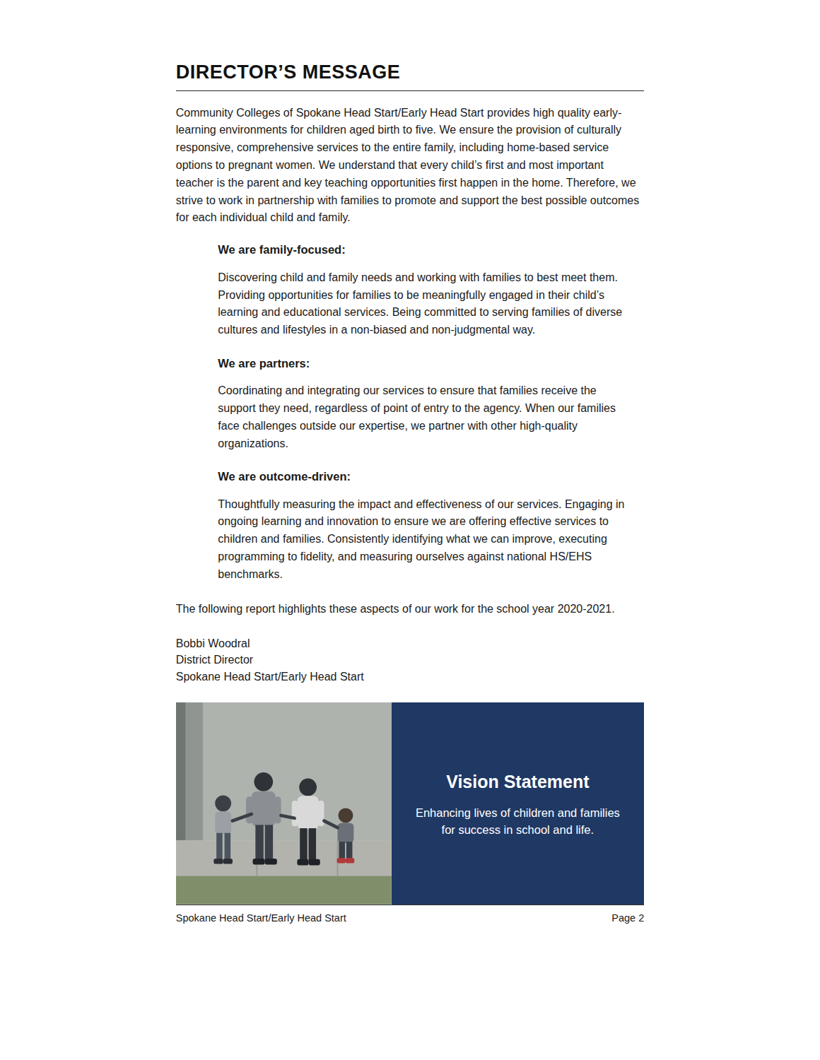DIRECTOR’S MESSAGE
Community Colleges of Spokane Head Start/Early Head Start provides high quality early-learning environments for children aged birth to five. We ensure the provision of culturally responsive, comprehensive services to the entire family, including home-based service options to pregnant women. We understand that every child’s first and most important teacher is the parent and key teaching opportunities first happen in the home. Therefore, we strive to work in partnership with families to promote and support the best possible outcomes for each individual child and family.
We are family-focused:
Discovering child and family needs and working with families to best meet them. Providing opportunities for families to be meaningfully engaged in their child’s learning and educational services. Being committed to serving families of diverse cultures and lifestyles in a non-biased and non-judgmental way.
We are partners:
Coordinating and integrating our services to ensure that families receive the support they need, regardless of point of entry to the agency. When our families face challenges outside our expertise, we partner with other high-quality organizations.
We are outcome-driven:
Thoughtfully measuring the impact and effectiveness of our services. Engaging in ongoing learning and innovation to ensure we are offering effective services to children and families. Consistently identifying what we can improve, executing programming to fidelity, and measuring ourselves against national HS/EHS benchmarks.
The following report highlights these aspects of our work for the school year 2020-2021.
Bobbi Woodral District Director Spokane Head Start/Early Head Start
Vision Statement
Enhancing lives of children and families
for success in school and life.
Spokane Head Start/Early Head Start Page 2